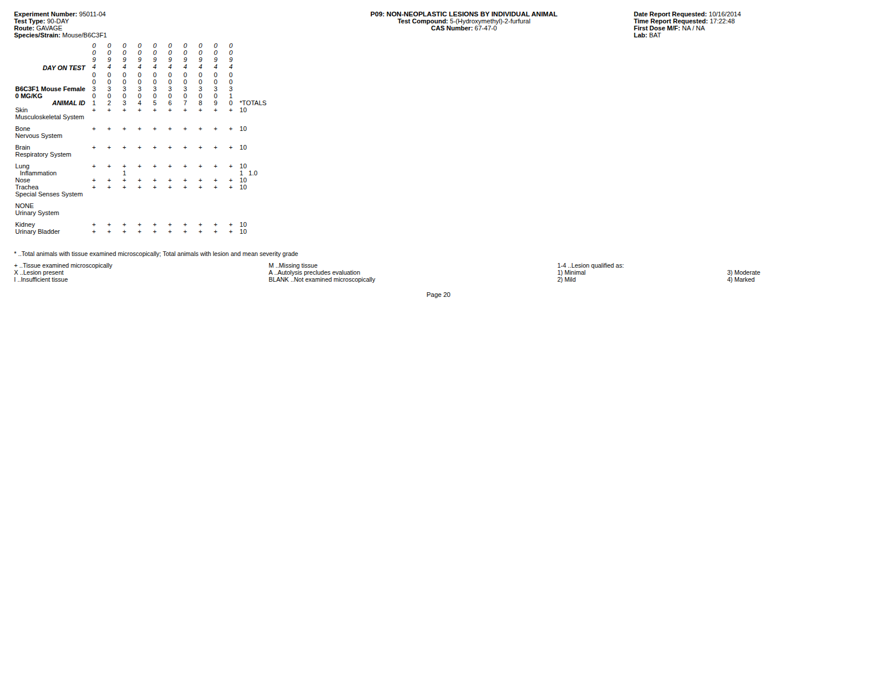| Experiment Number: 95011-04 Test Type: 90-DAY Route: GAVAGE Species/Strain: Mouse/B6C3F1 | P09: NON-NEOPLASTIC LESIONS BY INDIVIDUAL ANIMAL Test Compound: 5-(Hydroxymethyl)-2-furfural CAS Number: 67-47-0 | Date Report Requested: 10/16/2014 Time Report Requested: 17:22:48 First Dose M/F: NA / NA Lab: BAT |
| DAY ON TEST | 0 0 9 4 | 0 0 9 4 | 0 0 9 4 | 0 0 9 4 | 0 0 9 4 | 0 0 9 4 | 0 0 9 4 | 0 0 9 4 | 0 0 9 4 | 0 0 9 4 | |
| B6C3F1 Mouse Female 0 MG/KG ANIMAL ID | 0 0 3 0 1 | 0 0 3 0 2 | 0 0 3 0 3 | 0 0 3 0 4 | 0 0 3 0 5 | 0 0 3 0 6 | 0 0 3 0 7 | 0 0 3 0 8 | 0 0 3 0 9 | 0 0 3 1 0 | *TOTALS |
| Skin | + | + | + | + | + | + | + | + | + | + | 10 |
| Musculoskeletal System | |
| Bone | + | + | + | + | + | + | + | + | + | + | 10 |
| Nervous System | |
| Brain | + | + | + | + | + | + | + | + | + | + | 10 |
| Respiratory System | |
| Lung | + | + | + | + | + | + | + | + | + | + | 10 |
| Inflammation | | | 1 | | | | | | | | 1 1.0 |
| Nose | + | + | + | + | + | + | + | + | + | + | 10 |
| Trachea | + | + | + | + | + | + | + | + | + | + | 10 |
| Special Senses System | |
| NONE | |
| Urinary System | |
| Kidney | + | + | + | + | + | + | + | + | + | + | 10 |
| Urinary Bladder | + | + | + | + | + | + | + | + | + | + | 10 |
* ..Total animals with tissue examined microscopically; Total animals with lesion and mean severity grade
| + ..Tissue examined microscopically | M ..Missing tissue | 1-4 ..Lesion qualified as: | |
| X ..Lesion present | A ..Autolysis precludes evaluation | 1) Minimal | 3) Moderate |
| I ..Insufficient tissue | BLANK ..Not examined microscopically | 2) Mild | 4) Marked |
Page 20